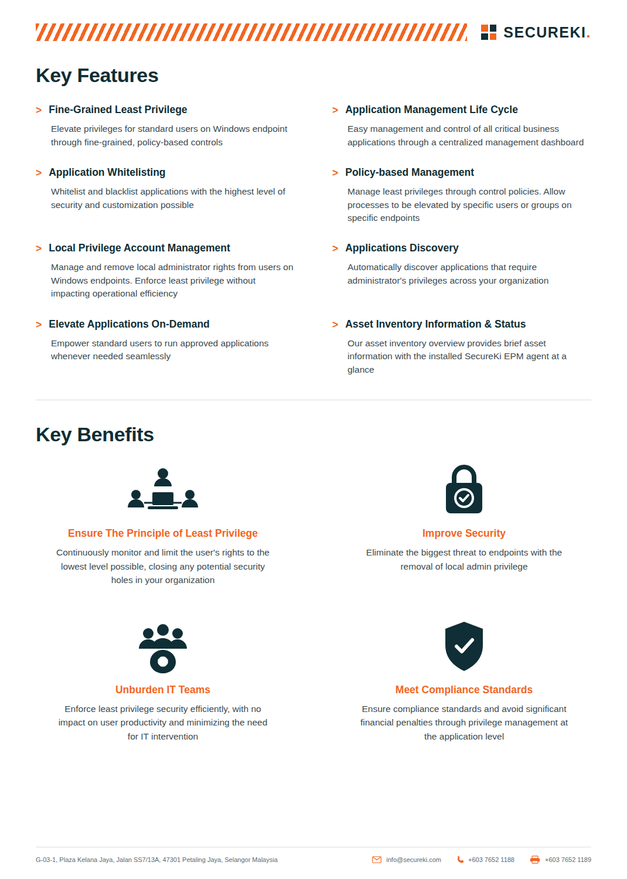SECUREKI.
Key Features
>Fine-Grained Least Privilege
Elevate privileges for standard users on Windows endpoint through fine-grained, policy-based controls
>Application Management Life Cycle
Easy management and control of all critical business applications through a centralized management dashboard
>Application Whitelisting
Whitelist and blacklist applications with the highest level of security and customization possible
>Policy-based Management
Manage least privileges through control policies. Allow processes to be elevated by specific users or groups on specific endpoints
>Local Privilege Account Management
Manage and remove local administrator rights from users on Windows endpoints. Enforce least privilege without impacting operational efficiency
>Applications Discovery
Automatically discover applications that require administrator's privileges across your organization
>Elevate Applications On-Demand
Empower standard users to run approved applications whenever needed seamlessly
>Asset Inventory Information & Status
Our asset inventory overview provides brief asset information with the installed SecureKi EPM agent at a glance
Key Benefits
Ensure The Principle of Least Privilege
Continuously monitor and limit the user's rights to the lowest level possible, closing any potential security holes in your organization
Improve Security
Eliminate the biggest threat to endpoints with the removal of local admin privilege
Unburden IT Teams
Enforce least privilege security efficiently, with no impact on user productivity and minimizing the need for IT intervention
Meet Compliance Standards
Ensure compliance standards and avoid significant financial penalties through privilege management at the application level
G-03-1, Plaza Kelana Jaya, Jalan SS7/13A, 47301 Petaling Jaya, Selangor Malaysia
info@secureki.com +603 7652 1188 +603 7652 1189